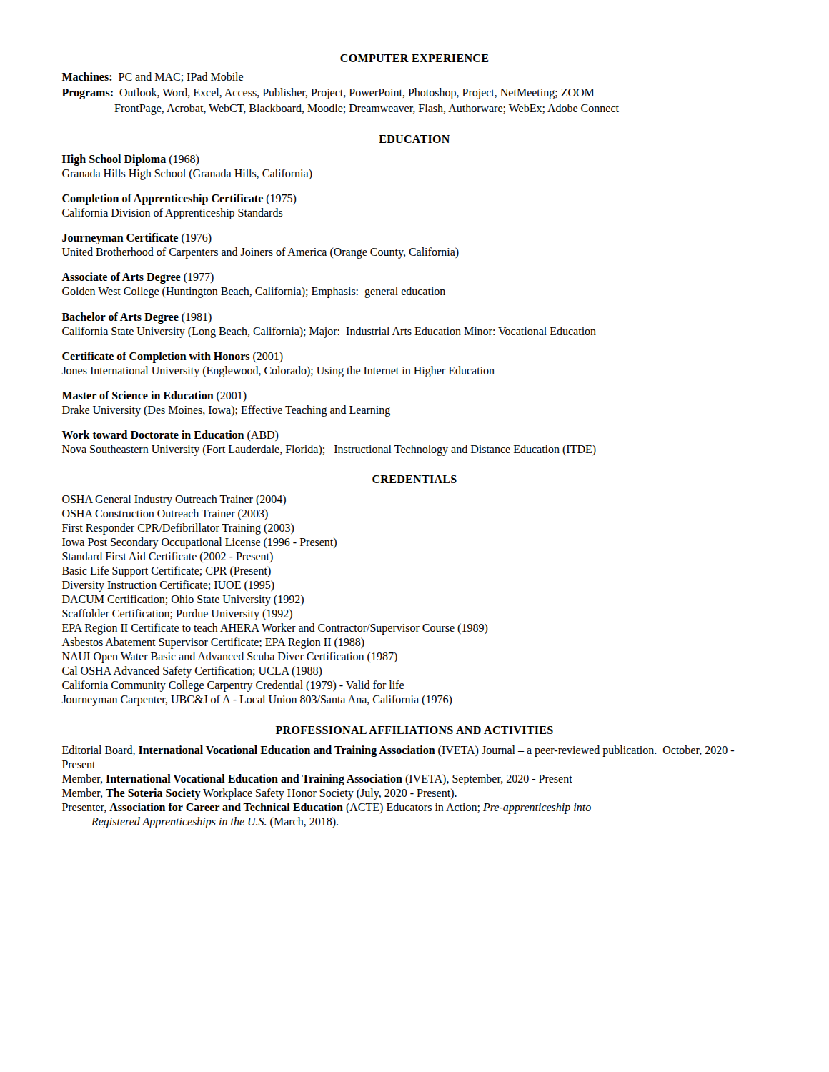COMPUTER EXPERIENCE
Machines: PC and MAC; IPad Mobile
Programs: Outlook, Word, Excel, Access, Publisher, Project, PowerPoint, Photoshop, Project, NetMeeting; ZOOM
FrontPage, Acrobat, WebCT, Blackboard, Moodle; Dreamweaver, Flash, Authorware; WebEx; Adobe Connect
EDUCATION
High School Diploma (1968)
Granada Hills High School (Granada Hills, California)
Completion of Apprenticeship Certificate (1975)
California Division of Apprenticeship Standards
Journeyman Certificate (1976)
United Brotherhood of Carpenters and Joiners of America (Orange County, California)
Associate of Arts Degree (1977)
Golden West College (Huntington Beach, California); Emphasis: general education
Bachelor of Arts Degree (1981)
California State University (Long Beach, California); Major: Industrial Arts Education Minor: Vocational Education
Certificate of Completion with Honors (2001)
Jones International University (Englewood, Colorado); Using the Internet in Higher Education
Master of Science in Education (2001)
Drake University (Des Moines, Iowa); Effective Teaching and Learning
Work toward Doctorate in Education (ABD)
Nova Southeastern University (Fort Lauderdale, Florida); Instructional Technology and Distance Education (ITDE)
CREDENTIALS
OSHA General Industry Outreach Trainer (2004)
OSHA Construction Outreach Trainer (2003)
First Responder CPR/Defibrillator Training (2003)
Iowa Post Secondary Occupational License (1996 - Present)
Standard First Aid Certificate (2002 - Present)
Basic Life Support Certificate; CPR (Present)
Diversity Instruction Certificate; IUOE (1995)
DACUM Certification; Ohio State University (1992)
Scaffolder Certification; Purdue University (1992)
EPA Region II Certificate to teach AHERA Worker and Contractor/Supervisor Course (1989)
Asbestos Abatement Supervisor Certificate; EPA Region II (1988)
NAUI Open Water Basic and Advanced Scuba Diver Certification (1987)
Cal OSHA Advanced Safety Certification; UCLA (1988)
California Community College Carpentry Credential (1979) - Valid for life
Journeyman Carpenter, UBC&J of A - Local Union 803/Santa Ana, California (1976)
PROFESSIONAL AFFILIATIONS AND ACTIVITIES
Editorial Board, International Vocational Education and Training Association (IVETA) Journal – a peer-reviewed publication. October, 2020 - Present
Member, International Vocational Education and Training Association (IVETA), September, 2020 - Present
Member, The Soteria Society Workplace Safety Honor Society (July, 2020 - Present).
Presenter, Association for Career and Technical Education (ACTE) Educators in Action; Pre-apprenticeship into
Registered Apprenticeships in the U.S. (March, 2018).